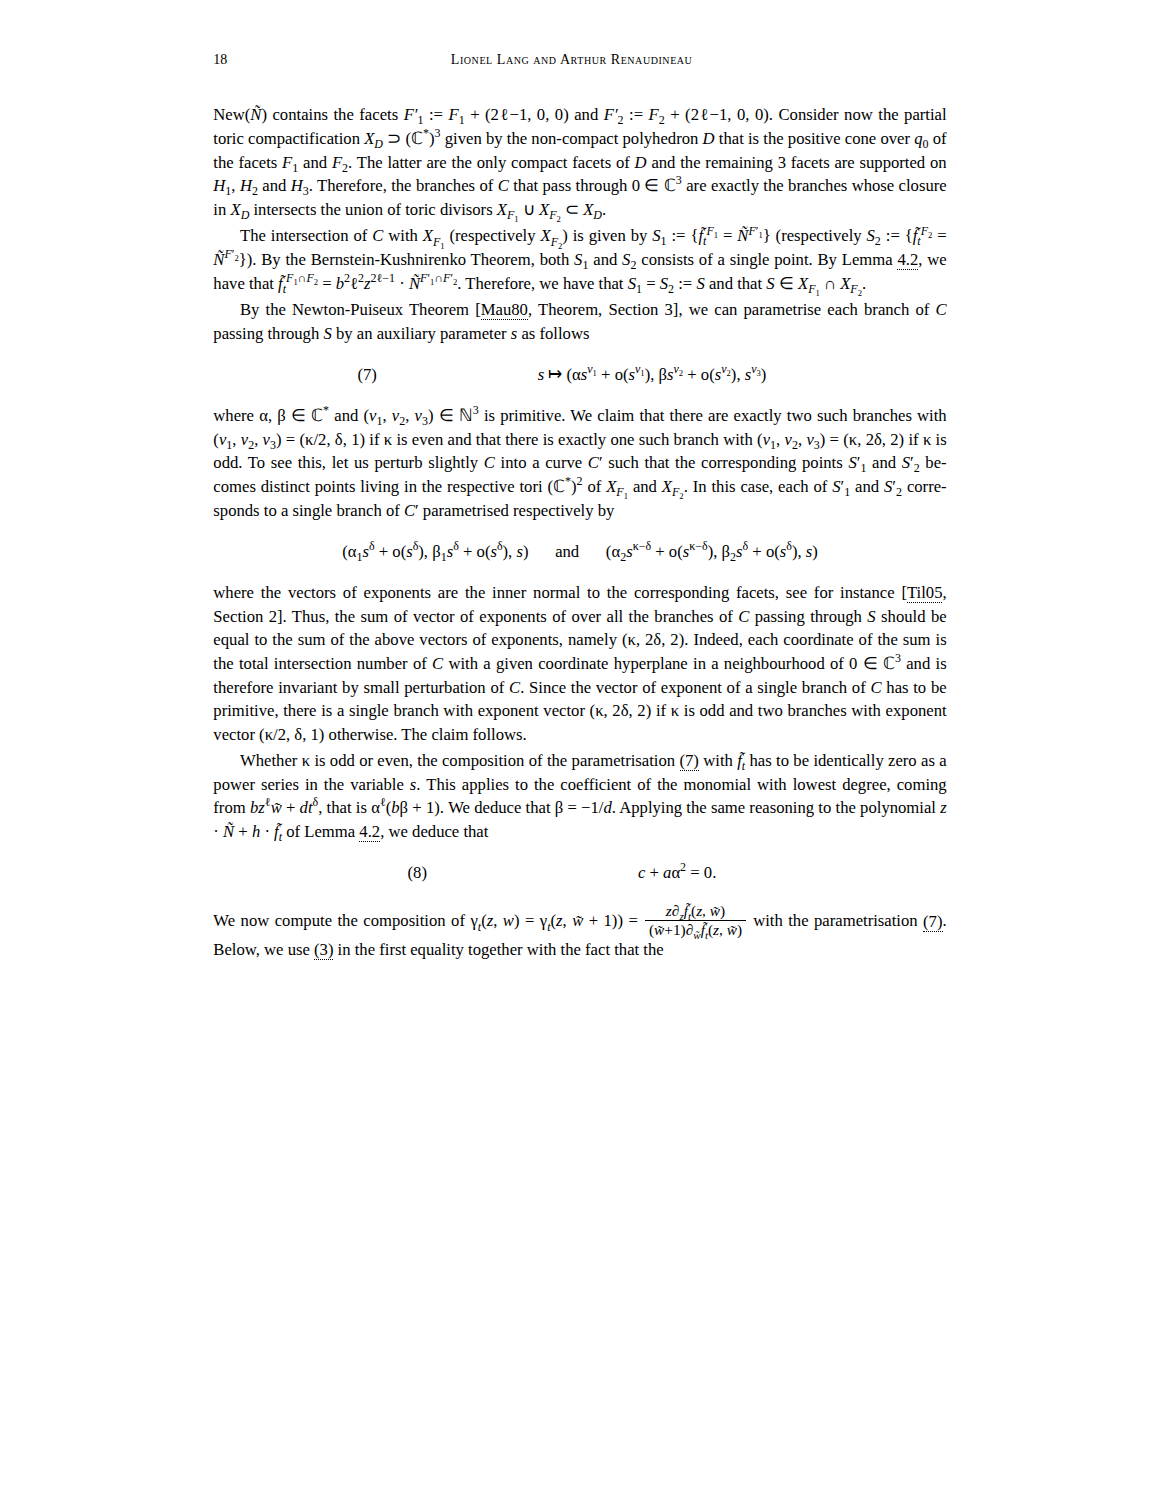18 Lionel Lang and Arthur Renaudineau
New(Ñ) contains the facets F′1 := F1 + (2ℓ−1, 0, 0) and F′2 := F2 + (2ℓ−1, 0, 0). Consider now the partial toric compactification XD ⊃ (ℂ*)3 given by the non-compact polyhedron D that is the positive cone over q0 of the facets F1 and F2. The latter are the only compact facets of D and the remaining 3 facets are supported on H1, H2 and H3. Therefore, the branches of C that pass through 0 ∈ ℂ3 are exactly the branches whose closure in XD intersects the union of toric divisors XF1 ∪ XF2 ⊂ XD.
The intersection of C with XF1 (respectively XF2) is given by S1 := {f̃tF1 = ÑF′1} (respectively S2 := {f̃tF2 = ÑF′2}). By the Bernstein-Kushnirenko Theorem, both S1 and S2 consists of a single point. By Lemma 4.2, we have that f̃tF1∩F2 = b2ℓ2z2ℓ−1 · ÑF′1∩F′2. Therefore, we have that S1 = S2 := S and that S ∈ XF1 ∩ XF2.
By the Newton-Puiseux Theorem [Mau80, Theorem, Section 3], we can parametrise each branch of C passing through S by an auxiliary parameter s as follows
(7) s ↦ (αsv1 + o(sv1), βsv2 + o(sv2), sv3) (7)
where α, β ∈ ℂ* and (v1, v2, v3) ∈ ℕ3 is primitive. We claim that there are exactly two such branches with (v1, v2, v3) = (κ/2, δ, 1) if κ is even and that there is exactly one such branch with (v1, v2, v3) = (κ, 2δ, 2) if κ is odd. To see this, let us perturb slightly C into a curve C′ such that the corresponding points S′1 and S′2 becomes distinct points living in the respective tori (ℂ*)2 of XF1 and XF2. In this case, each of S′1 and S′2 corresponds to a single branch of C′ parametrised respectively by
(α1sδ + o(sδ), β1sδ + o(sδ), s) and (α2sκ−δ + o(sκ−δ), β2sδ + o(sδ), s)
where the vectors of exponents are the inner normal to the corresponding facets, see for instance [Til05, Section 2]. Thus, the sum of vector of exponents of over all the branches of C passing through S should be equal to the sum of the above vectors of exponents, namely (κ, 2δ, 2). Indeed, each coordinate of the sum is the total intersection number of C with a given coordinate hyperplane in a neighbourhood of 0 ∈ ℂ3 and is therefore invariant by small perturbation of C. Since the vector of exponent of a single branch of C has to be primitive, there is a single branch with exponent vector (κ, 2δ, 2) if κ is odd and two branches with exponent vector (κ/2, δ, 1) otherwise. The claim follows.
Whether κ is odd or even, the composition of the parametrisation (7) with f̃t has to be identically zero as a power series in the variable s. This applies to the coefficient of the monomial with lowest degree, coming from bzℓw̃ + dtδ, that is αℓ(bβ + 1). We deduce that β = −1/d. Applying the same reasoning to the polynomial z · Ñ + h · f̃t of Lemma 4.2, we deduce that
(8) c + aα2 = 0. (8)
We now compute the composition of γt(z, w) = γt(z, w̃ + 1)) = z∂zf̃t(z, w̃)(w̃+1)∂w̃f̃t(z, w̃) with the parametrisation (7). Below, we use (3) in the first equality together with the fact that the